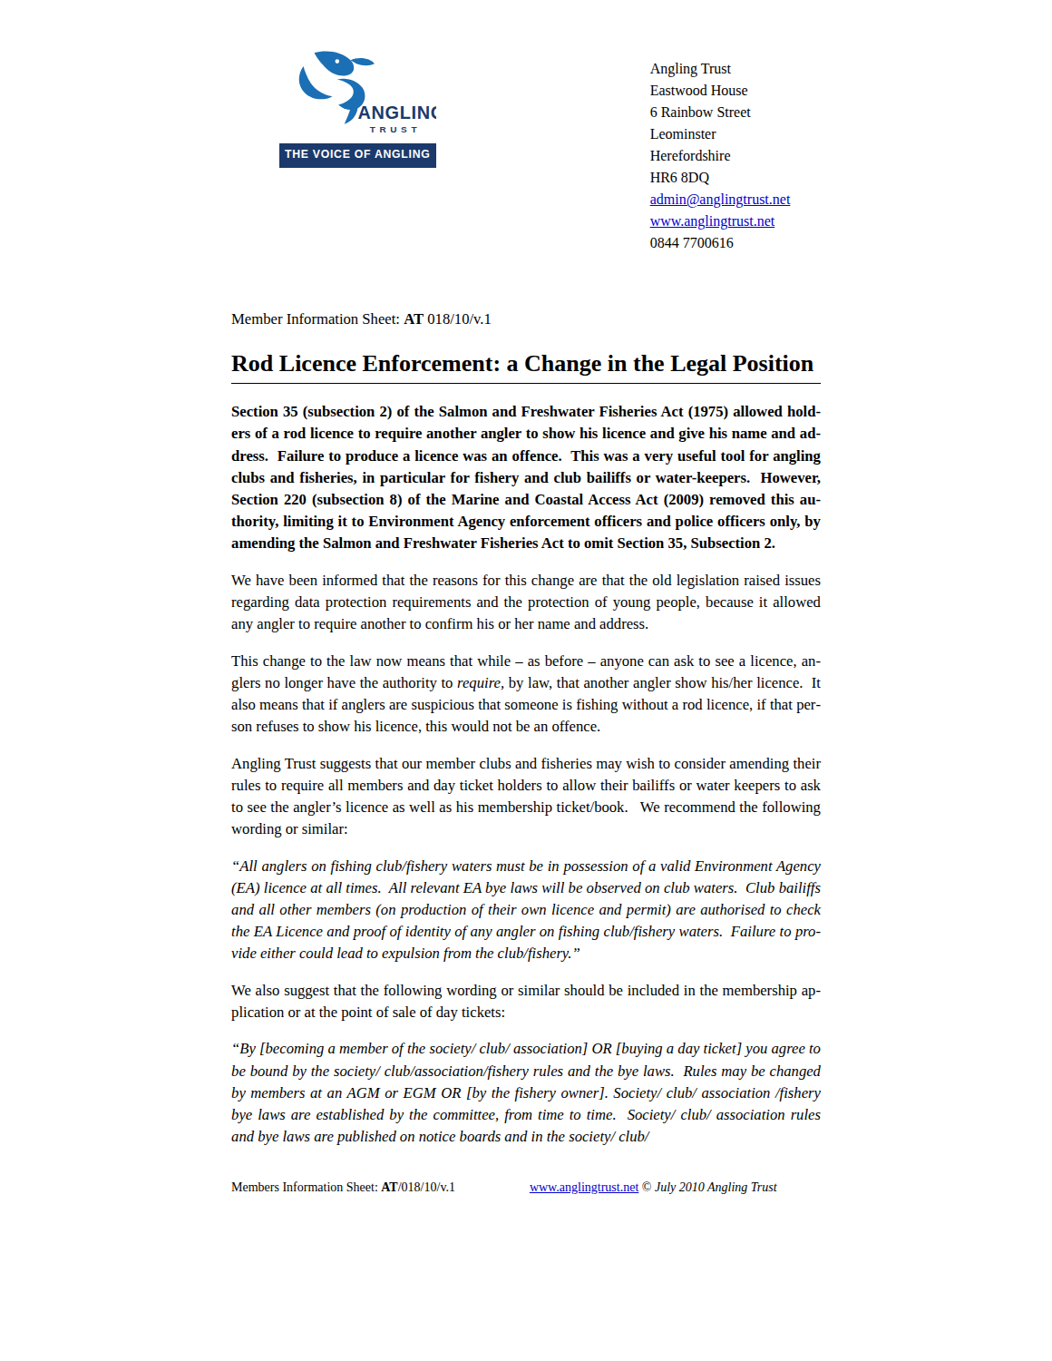ANGLING TRUST
THE VOICE OF ANGLING
Angling Trust
Eastwood House
6 Rainbow Street
Leominster
Herefordshire
HR6 8DQ
admin@anglingtrust.net
www.anglingtrust.net
0844 7700616
Member Information Sheet: AT 018/10/v.1
Rod Licence Enforcement: a Change in the Legal Position
Section 35 (subsection 2) of the Salmon and Freshwater Fisheries Act (1975) allowed holders of a rod licence to require another angler to show his licence and give his name and address. Failure to produce a licence was an offence. This was a very useful tool for angling clubs and fisheries, in particular for fishery and club bailiffs or water-keepers. However, Section 220 (subsection 8) of the Marine and Coastal Access Act (2009) removed this authority, limiting it to Environment Agency enforcement officers and police officers only, by amending the Salmon and Freshwater Fisheries Act to omit Section 35, Subsection 2.
We have been informed that the reasons for this change are that the old legislation raised issues regarding data protection requirements and the protection of young people, because it allowed any angler to require another to confirm his or her name and address.
This change to the law now means that while – as before – anyone can ask to see a licence, anglers no longer have the authority to require, by law, that another angler show his/her licence. It also means that if anglers are suspicious that someone is fishing without a rod licence, if that person refuses to show his licence, this would not be an offence.
Angling Trust suggests that our member clubs and fisheries may wish to consider amending their rules to require all members and day ticket holders to allow their bailiffs or water keepers to ask to see the angler’s licence as well as his membership ticket/book. We recommend the following wording or similar:
“All anglers on fishing club/fishery waters must be in possession of a valid Environment Agency (EA) licence at all times. All relevant EA bye laws will be observed on club waters. Club bailiffs and all other members (on production of their own licence and permit) are authorised to check the EA Licence and proof of identity of any angler on fishing club/fishery waters. Failure to provide either could lead to expulsion from the club/fishery.”
We also suggest that the following wording or similar should be included in the membership application or at the point of sale of day tickets:
“By [becoming a member of the society/ club/ association] OR [buying a day ticket] you agree to be bound by the society/ club/association/fishery rules and the bye laws. Rules may be changed by members at an AGM or EGM OR [by the fishery owner]. Society/ club/ association /fishery bye laws are established by the committee, from time to time. Society/ club/ association rules and bye laws are published on notice boards and in the society/ club/
Members Information Sheet: AT/018/10/v.1
www.anglingtrust.net © July 2010 Angling Trust